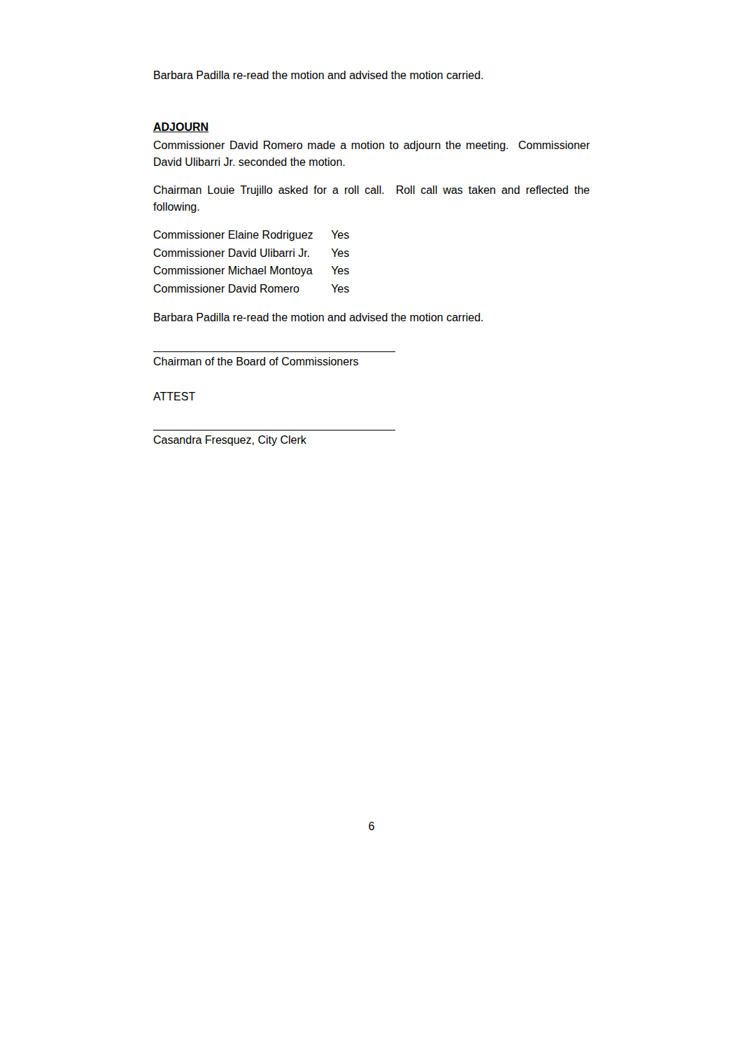Barbara Padilla re-read the motion and advised the motion carried.
Adjourn
Commissioner David Romero made a motion to adjourn the meeting. Commissioner David Ulibarri Jr. seconded the motion.
Chairman Louie Trujillo asked for a roll call. Roll call was taken and reflected the following.
| Commissioner Elaine Rodriguez | Yes |
| Commissioner David Ulibarri Jr. | Yes |
| Commissioner Michael Montoya | Yes |
| Commissioner David Romero | Yes |
Barbara Padilla re-read the motion and advised the motion carried.
Chairman of the Board of Commissioners
ATTEST
Casandra Fresquez, City Clerk
6